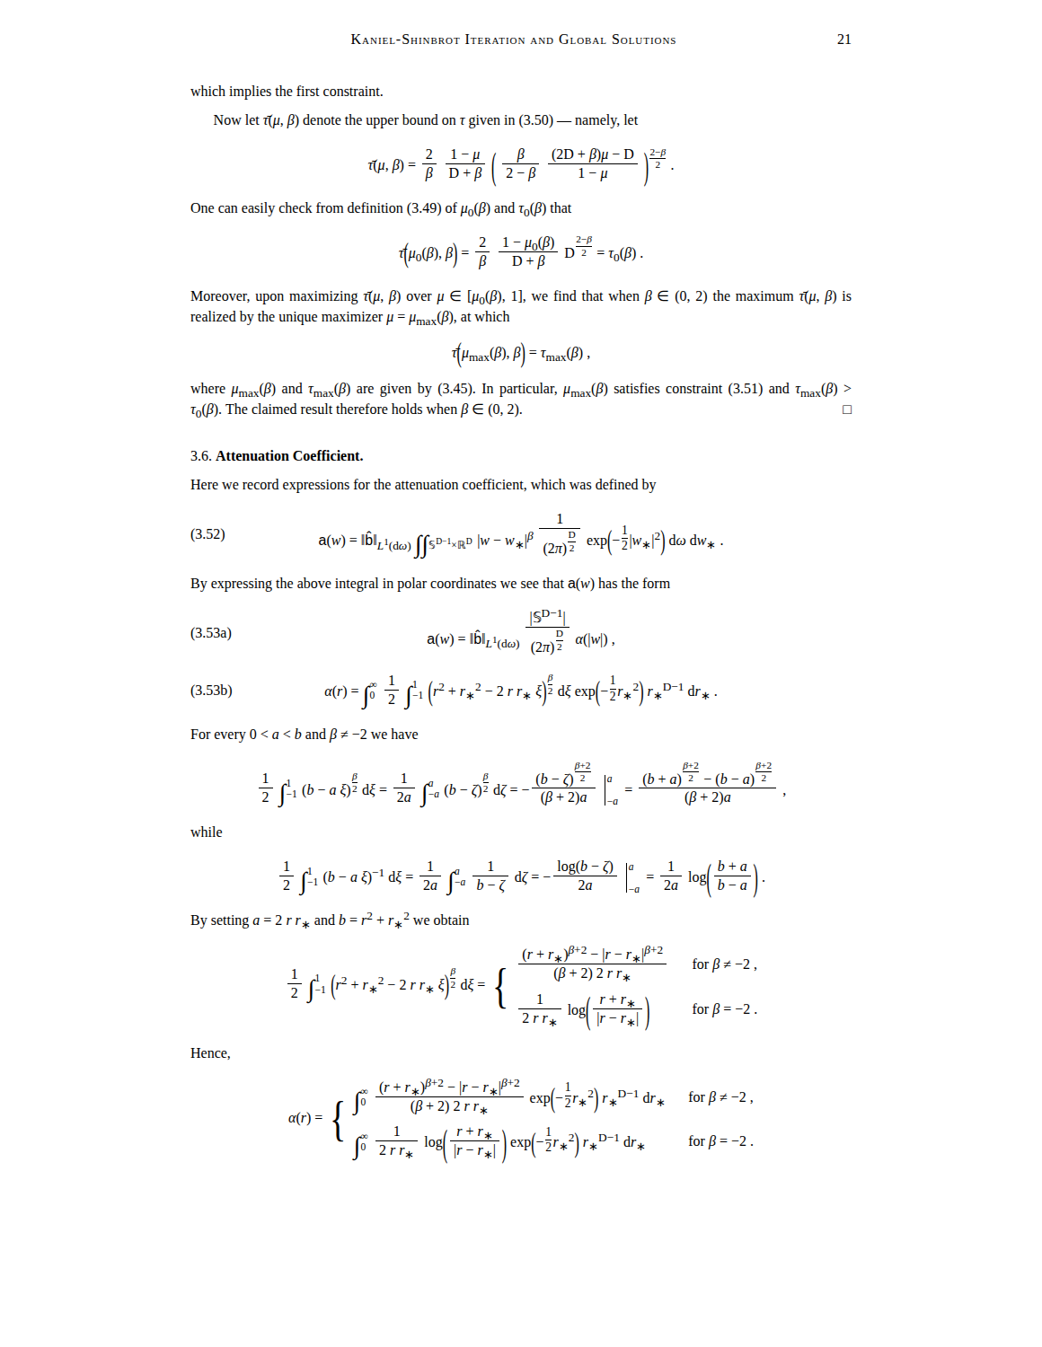Kaniel-Shinbrot Iteration and Global Solutions 21
which implies the first constraint.
Now let τ̄(μ, β) denote the upper bound on τ given in (3.50) — namely, let
τ̄(μ, β) = 2 β 1 − μ D + β ( β 2 − β (2D + β)μ − D 1 − μ )2−β 2 .
One can easily check from definition (3.49) of μ0(β) and τ0(β) that
τ̄(μ0(β), β) = 2 β 1 − μ0(β) D + β D2−β 2 = τ0(β) .
Moreover, upon maximizing τ̄(μ, β) over μ ∈ [μ0(β), 1], we find that when β ∈ (0, 2) the maximum τ̄(μ, β) is realized by the unique maximizer μ = μmax(β), at which
τ̄(μmax(β), β) = τmax(β) ,
where μmax(β) and τmax(β) are given by (3.45). In particular, μmax(β) satisfies constraint (3.51) and τmax(β) > τ0(β). The claimed result therefore holds when β ∈ (0, 2). □
3.6. Attenuation Coefficient.
Here we record expressions for the attenuation coefficient, which was defined by
(3.52) a(w) = ‖b̂‖L1(dω) ∫∫𝕊D−1×ℝD |w − w∗|β 1(2π)D 2 exp(−12|w∗|2) dω dw∗ .
By expressing the above integral in polar coordinates we see that a(w) has the form
(3.53a) a(w) = ‖b̂‖L1(dω) |𝕊D−1|(2π)D 2 α(|w|) ,
(3.53b) α(r) = ∫∞0 12 ∫1−1 (r2 + r∗2 − 2 r r∗ ξ)β 2 dξ exp(−12 r∗2) r∗D−1 dr∗ .
For every 0 < a < b and β ≠ −2 we have
12 ∫1−1 (b − a ξ)β 2 dξ = 12a ∫a−a (b − ζ)β 2 dζ = −(b − ζ)β+22(β + 2)a a−a = (b + a)β+22 − (b − a)β+22(β + 2)a ,
while
12 ∫1−1 (b − a ξ)−1 dξ = 12a ∫a−a 1 b − ζ dζ = −log(b − ζ) 2a a−a = 12a log(b + a b − a) .
By setting a = 2 r r∗ and b = r2 + r∗2 we obtain
12 ∫1−1 (r2 + r∗2 − 2 r r∗ ξ)β 2 dξ = { (r + r∗)β+2 − |r − r∗|β+2(β + 2) 2 r r∗ for β ≠ −2 , 12 r r∗ log(r + r∗|r − r∗|) for β = −2 .
Hence,
α(r) = { ∫∞0 (r + r∗)β+2 − |r − r∗|β+2(β + 2) 2 r r∗ exp(−12 r∗2) r∗D−1 dr∗ for β ≠ −2 , ∫∞0 12 r r∗ log(r + r∗|r − r∗|) exp(−12 r∗2) r∗D−1 dr∗ for β = −2 .